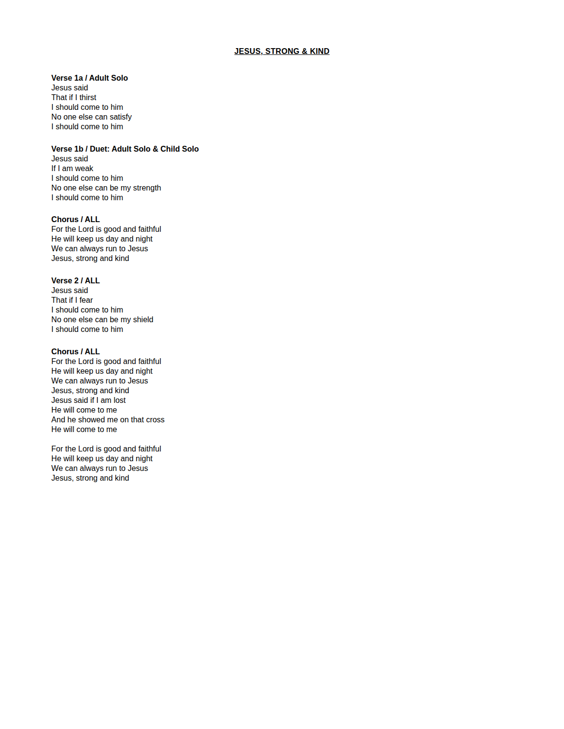JESUS, STRONG & KIND
Verse 1a / Adult Solo
Jesus said
That if I thirst
I should come to him
No one else can satisfy
I should come to him
Verse 1b / Duet: Adult Solo & Child Solo
Jesus said
If I am weak
I should come to him
No one else can be my strength
I should come to him
Chorus / ALL
For the Lord is good and faithful
He will keep us day and night
We can always run to Jesus
Jesus, strong and kind
Verse 2 / ALL
Jesus said
That if I fear
I should come to him
No one else can be my shield
I should come to him
Chorus / ALL
For the Lord is good and faithful
He will keep us day and night
We can always run to Jesus
Jesus, strong and kind
Jesus said if I am lost
He will come to me
And he showed me on that cross
He will come to me
For the Lord is good and faithful
He will keep us day and night
We can always run to Jesus
Jesus, strong and kind